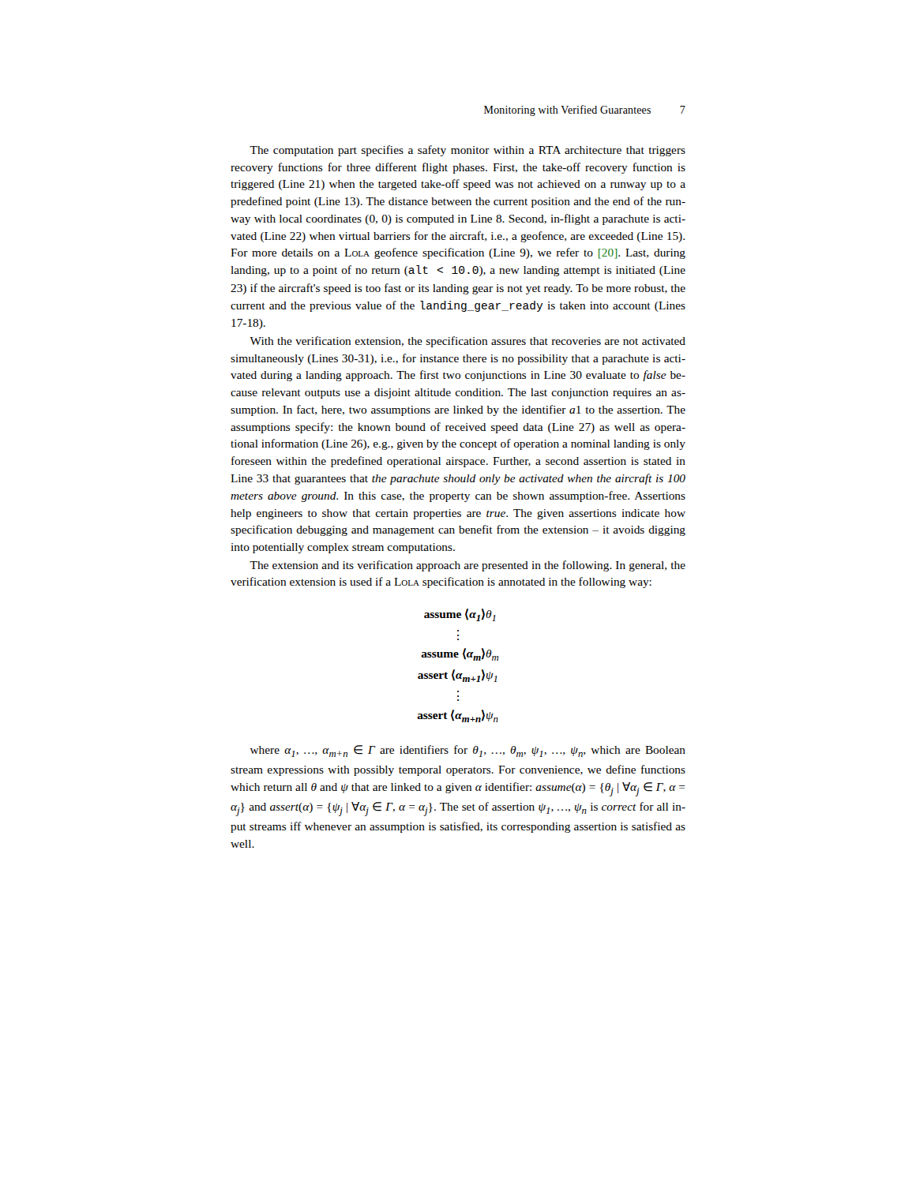Monitoring with Verified Guarantees 7
The computation part specifies a safety monitor within a RTA architecture that triggers recovery functions for three different flight phases. First, the take-off recovery function is triggered (Line 21) when the targeted take-off speed was not achieved on a runway up to a predefined point (Line 13). The distance between the current position and the end of the runway with local coordinates (0, 0) is computed in Line 8. Second, in-flight a parachute is activated (Line 22) when virtual barriers for the aircraft, i.e., a geofence, are exceeded (Line 15). For more details on a Lola geofence specification (Line 9), we refer to [20]. Last, during landing, up to a point of no return (alt < 10.0), a new landing attempt is initiated (Line 23) if the aircraft's speed is too fast or its landing gear is not yet ready. To be more robust, the current and the previous value of the landing_gear_ready is taken into account (Lines 17-18).
With the verification extension, the specification assures that recoveries are not activated simultaneously (Lines 30-31), i.e., for instance there is no possibility that a parachute is activated during a landing approach. The first two conjunctions in Line 30 evaluate to false because relevant outputs use a disjoint altitude condition. The last conjunction requires an assumption. In fact, here, two assumptions are linked by the identifier a1 to the assertion. The assumptions specify: the known bound of received speed data (Line 27) as well as operational information (Line 26), e.g., given by the concept of operation a nominal landing is only foreseen within the predefined operational airspace. Further, a second assertion is stated in Line 33 that guarantees that the parachute should only be activated when the aircraft is 100 meters above ground. In this case, the property can be shown assumption-free. Assertions help engineers to show that certain properties are true. The given assertions indicate how specification debugging and management can benefit from the extension – it avoids digging into potentially complex stream computations.
The extension and its verification approach are presented in the following. In general, the verification extension is used if a Lola specification is annotated in the following way:
| assume ⟨ α 1 ⟩ | θ 1 |
| ⋮ |
| assume ⟨ α m ⟩ | θ m |
| assert ⟨ α m+1 ⟩ | ψ 1 |
| ⋮ |
| assert ⟨ α m+n ⟩ | ψ n |
where α1, …, αm+n ∈ Γ are identifiers for θ1, …, θm, ψ1, …, ψn, which are Boolean stream expressions with possibly temporal operators. For convenience, we define functions which return all θ and ψ that are linked to a given α identifier: assume(α) = {θj | ∀αj ∈ Γ, α = αj} and assert(α) = {ψj | ∀αj ∈ Γ, α = αj}. The set of assertion ψ1, …, ψn is correct for all input streams iff whenever an assumption is satisfied, its corresponding assertion is satisfied as well.